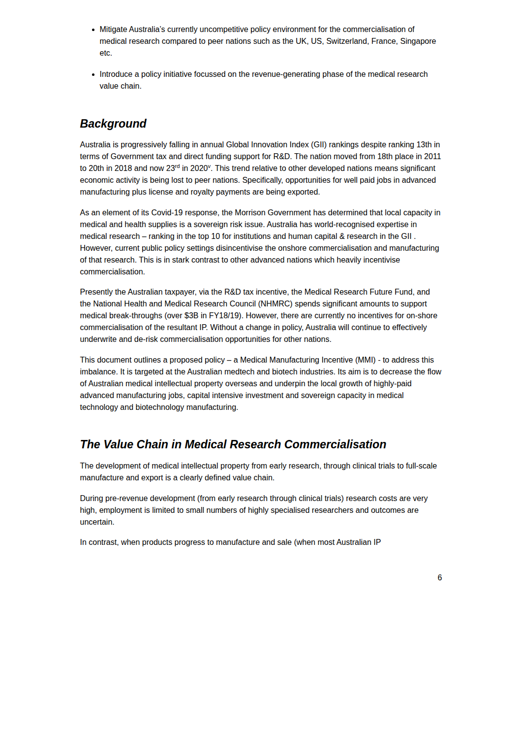Mitigate Australia’s currently uncompetitive policy environment for the commercialisation of medical research compared to peer nations such as the UK, US, Switzerland, France, Singapore etc.
Introduce a policy initiative focussed on the revenue-generating phase of the medical research value chain.
Background
Australia is progressively falling in annual Global Innovation Index (GII) rankings despite ranking 13th in terms of Government tax and direct funding support for R&D. The nation moved from 18th place in 2011 to 20th in 2018 and now 23rd in 2020v. This trend relative to other developed nations means significant economic activity is being lost to peer nations. Specifically, opportunities for well paid jobs in advanced manufacturing plus license and royalty payments are being exported.
As an element of its Covid-19 response, the Morrison Government has determined that local capacity in medical and health supplies is a sovereign risk issue. Australia has world-recognised expertise in medical research – ranking in the top 10 for institutions and human capital & research in the GII . However, current public policy settings disincentivise the onshore commercialisation and manufacturing of that research. This is in stark contrast to other advanced nations which heavily incentivise commercialisation.
Presently the Australian taxpayer, via the R&D tax incentive, the Medical Research Future Fund, and the National Health and Medical Research Council (NHMRC) spends significant amounts to support medical break-throughs (over $3B in FY18/19). However, there are currently no incentives for on-shore commercialisation of the resultant IP. Without a change in policy, Australia will continue to effectively underwrite and de-risk commercialisation opportunities for other nations.
This document outlines a proposed policy – a Medical Manufacturing Incentive (MMI) - to address this imbalance. It is targeted at the Australian medtech and biotech industries. Its aim is to decrease the flow of Australian medical intellectual property overseas and underpin the local growth of highly-paid advanced manufacturing jobs, capital intensive investment and sovereign capacity in medical technology and biotechnology manufacturing.
The Value Chain in Medical Research Commercialisation
The development of medical intellectual property from early research, through clinical trials to full-scale manufacture and export is a clearly defined value chain.
During pre-revenue development (from early research through clinical trials) research costs are very high, employment is limited to small numbers of highly specialised researchers and outcomes are uncertain.
In contrast, when products progress to manufacture and sale (when most Australian IP
6